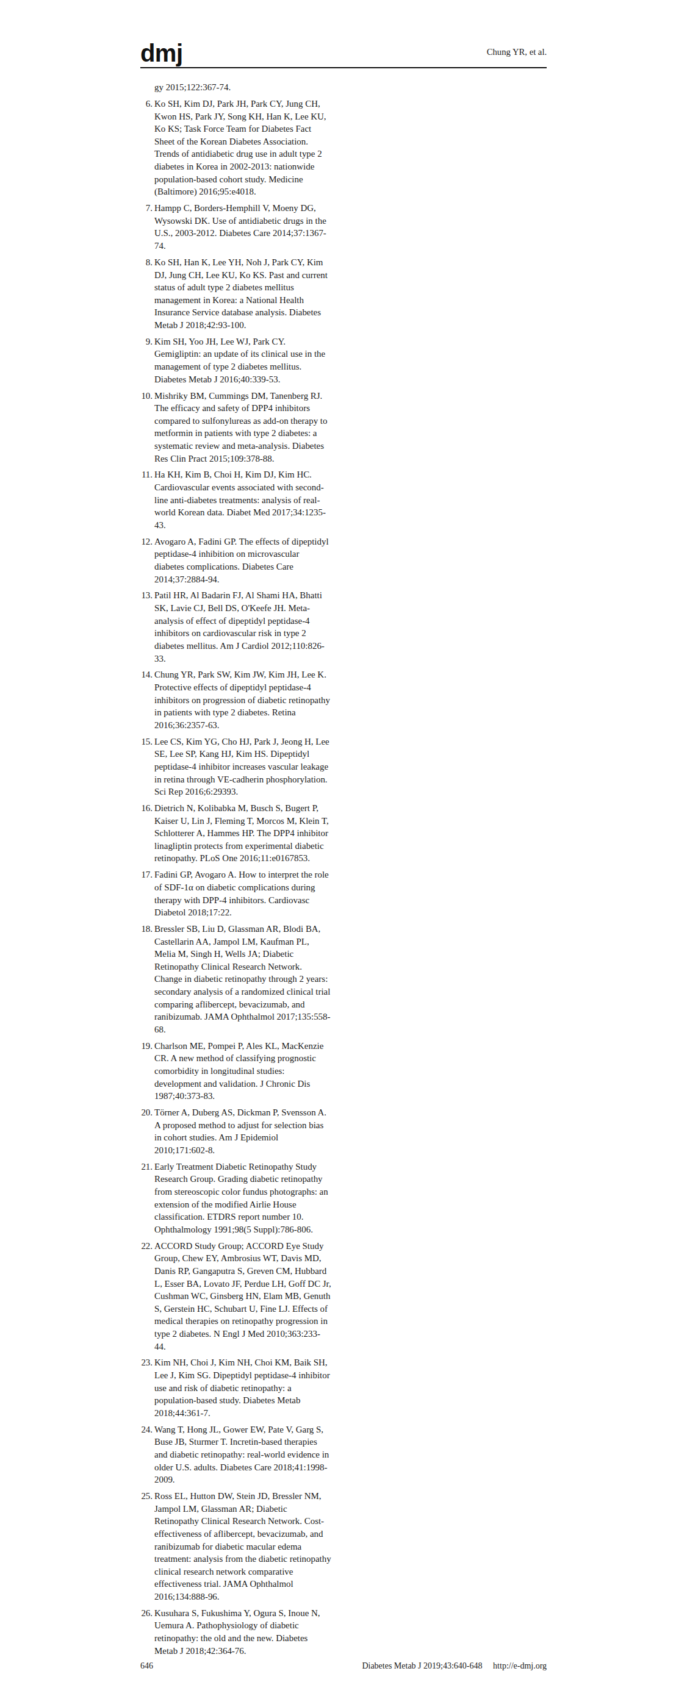dmj
Chung YR, et al.
gy 2015;122:367-74.
Ko SH, Kim DJ, Park JH, Park CY, Jung CH, Kwon HS, Park JY, Song KH, Han K, Lee KU, Ko KS; Task Force Team for Diabetes Fact Sheet of the Korean Diabetes Association. Trends of antidiabetic drug use in adult type 2 diabetes in Korea in 2002-2013: nationwide population-based cohort study. Medicine (Baltimore) 2016;95:e4018.
Hampp C, Borders-Hemphill V, Moeny DG, Wysowski DK. Use of antidiabetic drugs in the U.S., 2003-2012. Diabetes Care 2014;37:1367-74.
Ko SH, Han K, Lee YH, Noh J, Park CY, Kim DJ, Jung CH, Lee KU, Ko KS. Past and current status of adult type 2 diabetes mellitus management in Korea: a National Health Insurance Service database analysis. Diabetes Metab J 2018;42:93-100.
Kim SH, Yoo JH, Lee WJ, Park CY. Gemigliptin: an update of its clinical use in the management of type 2 diabetes mellitus. Diabetes Metab J 2016;40:339-53.
Mishriky BM, Cummings DM, Tanenberg RJ. The efficacy and safety of DPP4 inhibitors compared to sulfonylureas as add-on therapy to metformin in patients with type 2 diabetes: a systematic review and meta-analysis. Diabetes Res Clin Pract 2015;109:378-88.
Ha KH, Kim B, Choi H, Kim DJ, Kim HC. Cardiovascular events associated with second-line anti-diabetes treatments: analysis of real-world Korean data. Diabet Med 2017;34:1235-43.
Avogaro A, Fadini GP. The effects of dipeptidyl peptidase-4 inhibition on microvascular diabetes complications. Diabetes Care 2014;37:2884-94.
Patil HR, Al Badarin FJ, Al Shami HA, Bhatti SK, Lavie CJ, Bell DS, O'Keefe JH. Meta-analysis of effect of dipeptidyl peptidase-4 inhibitors on cardiovascular risk in type 2 diabetes mellitus. Am J Cardiol 2012;110:826-33.
Chung YR, Park SW, Kim JW, Kim JH, Lee K. Protective effects of dipeptidyl peptidase-4 inhibitors on progression of diabetic retinopathy in patients with type 2 diabetes. Retina 2016;36:2357-63.
Lee CS, Kim YG, Cho HJ, Park J, Jeong H, Lee SE, Lee SP, Kang HJ, Kim HS. Dipeptidyl peptidase-4 inhibitor increases vascular leakage in retina through VE-cadherin phosphorylation. Sci Rep 2016;6:29393.
Dietrich N, Kolibabka M, Busch S, Bugert P, Kaiser U, Lin J, Fleming T, Morcos M, Klein T, Schlotterer A, Hammes HP. The DPP4 inhibitor linagliptin protects from experimental diabetic retinopathy. PLoS One 2016;11:e0167853.
Fadini GP, Avogaro A. How to interpret the role of SDF-1α on diabetic complications during therapy with DPP-4 inhibitors. Cardiovasc Diabetol 2018;17:22.
Bressler SB, Liu D, Glassman AR, Blodi BA, Castellarin AA, Jampol LM, Kaufman PL, Melia M, Singh H, Wells JA; Diabetic Retinopathy Clinical Research Network. Change in diabetic retinopathy through 2 years: secondary analysis of a randomized clinical trial comparing aflibercept, bevacizumab, and ranibizumab. JAMA Ophthalmol 2017;135:558-68.
Charlson ME, Pompei P, Ales KL, MacKenzie CR. A new method of classifying prognostic comorbidity in longitudinal studies: development and validation. J Chronic Dis 1987;40:373-83.
Törner A, Duberg AS, Dickman P, Svensson A. A proposed method to adjust for selection bias in cohort studies. Am J Epidemiol 2010;171:602-8.
Early Treatment Diabetic Retinopathy Study Research Group. Grading diabetic retinopathy from stereoscopic color fundus photographs: an extension of the modified Airlie House classification. ETDRS report number 10. Ophthalmology 1991;98(5 Suppl):786-806.
ACCORD Study Group; ACCORD Eye Study Group, Chew EY, Ambrosius WT, Davis MD, Danis RP, Gangaputra S, Greven CM, Hubbard L, Esser BA, Lovato JF, Perdue LH, Goff DC Jr, Cushman WC, Ginsberg HN, Elam MB, Genuth S, Gerstein HC, Schubart U, Fine LJ. Effects of medical therapies on retinopathy progression in type 2 diabetes. N Engl J Med 2010;363:233-44.
Kim NH, Choi J, Kim NH, Choi KM, Baik SH, Lee J, Kim SG. Dipeptidyl peptidase-4 inhibitor use and risk of diabetic retinopathy: a population-based study. Diabetes Metab 2018;44:361-7.
Wang T, Hong JL, Gower EW, Pate V, Garg S, Buse JB, Sturmer T. Incretin-based therapies and diabetic retinopathy: real-world evidence in older U.S. adults. Diabetes Care 2018;41:1998-2009.
Ross EL, Hutton DW, Stein JD, Bressler NM, Jampol LM, Glassman AR; Diabetic Retinopathy Clinical Research Network. Cost-effectiveness of aflibercept, bevacizumab, and ranibizumab for diabetic macular edema treatment: analysis from the diabetic retinopathy clinical research network comparative effectiveness trial. JAMA Ophthalmol 2016;134:888-96.
Kusuhara S, Fukushima Y, Ogura S, Inoue N, Uemura A. Pathophysiology of diabetic retinopathy: the old and the new. Diabetes Metab J 2018;42:364-76.
646
Diabetes Metab J 2019;43:640-648 http://e-dmj.org